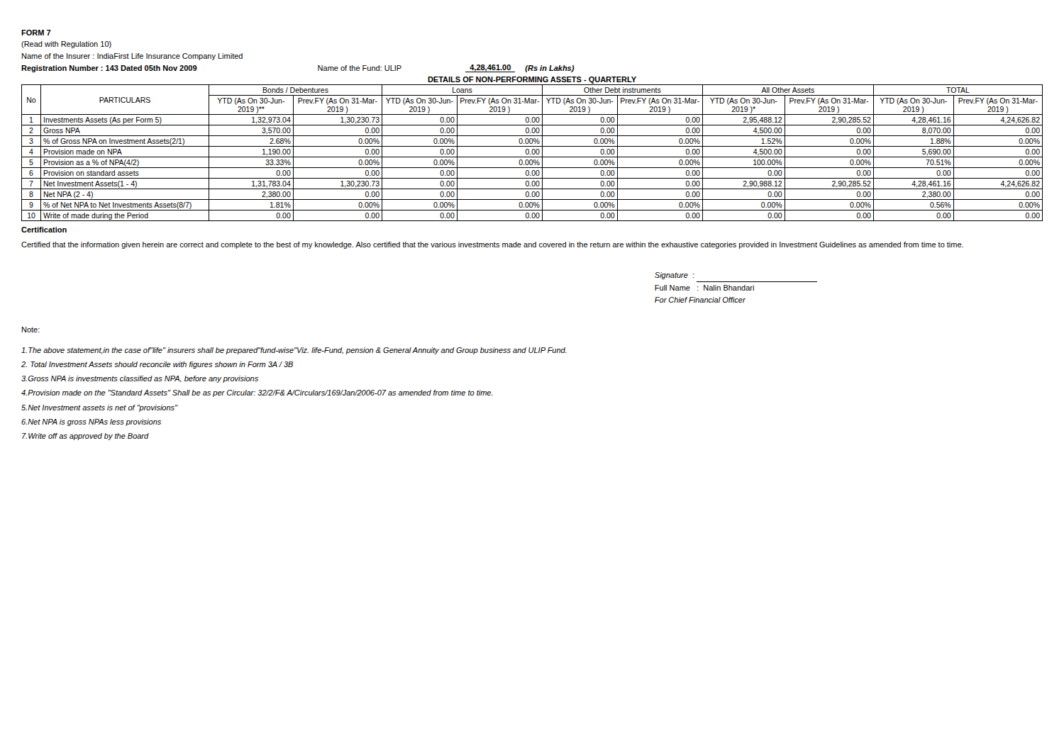FORM 7
(Read with Regulation 10)
Name of the Insurer : IndiaFirst Life Insurance Company Limited
Registration Number : 143 Dated 05th Nov 2009 Name of the Fund: ULIP 4,28,461.00 (Rs in Lakhs)
DETAILS OF NON-PERFORMING ASSETS - QUARTERLY
| No | PARTICULARS | Bonds / Debentures | Loans | Other Debt instruments | All Other Assets | TOTAL |
| --- | --- | --- | --- | --- | --- | --- |
| YTD (As On 30-Jun-2019 )** | Prev.FY (As On 31-Mar-2019 ) | YTD (As On 30-Jun-2019 ) | Prev.FY (As On 31-Mar-2019 ) | YTD (As On 30-Jun-2019 ) | Prev.FY (As On 31-Mar-2019 ) | YTD (As On 30-Jun-2019 )* | Prev.FY (As On 31-Mar-2019 ) | YTD (As On 30-Jun-2019 ) | Prev.FY (As On 31-Mar-2019 ) |
| 1 | Investments Assets (As per Form 5) | 1,32,973.04 | 1,30,230.73 | 0.00 | 0.00 | 0.00 | 0.00 | 2,95,488.12 | 2,90,285.52 | 4,28,461.16 | 4,24,626.82 |
| 2 | Gross NPA | 3,570.00 | 0.00 | 0.00 | 0.00 | 0.00 | 0.00 | 4,500.00 | 0.00 | 8,070.00 | 0.00 |
| 3 | % of Gross NPA on Investment Assets(2/1) | 2.68% | 0.00% | 0.00% | 0.00% | 0.00% | 0.00% | 1.52% | 0.00% | 1.88% | 0.00% |
| 4 | Provision made on NPA | 1,190.00 | 0.00 | 0.00 | 0.00 | 0.00 | 0.00 | 4,500.00 | 0.00 | 5,690.00 | 0.00 |
| 5 | Provision as a % of NPA(4/2) | 33.33% | 0.00% | 0.00% | 0.00% | 0.00% | 0.00% | 100.00% | 0.00% | 70.51% | 0.00% |
| 6 | Provision on standard assets | 0.00 | 0.00 | 0.00 | 0.00 | 0.00 | 0.00 | 0.00 | 0.00 | 0.00 | 0.00 |
| 7 | Net Investment Assets(1 - 4) | 1,31,783.04 | 1,30,230.73 | 0.00 | 0.00 | 0.00 | 0.00 | 2,90,988.12 | 2,90,285.52 | 4,28,461.16 | 4,24,626.82 |
| 8 | Net NPA (2 - 4) | 2,380.00 | 0.00 | 0.00 | 0.00 | 0.00 | 0.00 | 0.00 | 0.00 | 2,380.00 | 0.00 |
| 9 | % of Net NPA to Net Investments Assets(8/7) | 1.81% | 0.00% | 0.00% | 0.00% | 0.00% | 0.00% | 0.00% | 0.00% | 0.56% | 0.00% |
| 10 | Write of made during the Period | 0.00 | 0.00 | 0.00 | 0.00 | 0.00 | 0.00 | 0.00 | 0.00 | 0.00 | 0.00 |
Certification
Certified that the information given herein are correct and complete to the best of my knowledge. Also certified that the various investments made and covered in the return are within the exhaustive categories provided in Investment Guidelines as amended from time to time.
Signature :
Full Name : Nalin Bhandari
For Chief Financial Officer
Note:
1.The above statement,in the case of"life" insurers shall be prepared"fund-wise"Viz. life-Fund, pension & General Annuity and Group business and ULIP Fund.
2. Total Investment Assets should reconcile with figures shown in Form 3A / 3B
3.Gross NPA is investments classified as NPA, before any provisions
4.Provision made on the "Standard Assets" Shall be as per Circular: 32/2/F& A/Circulars/169/Jan/2006-07 as amended from time to time.
5.Net Investment assets is net of "provisions"
6.Net NPA is gross NPAs less provisions
7.Write off as approved by the Board